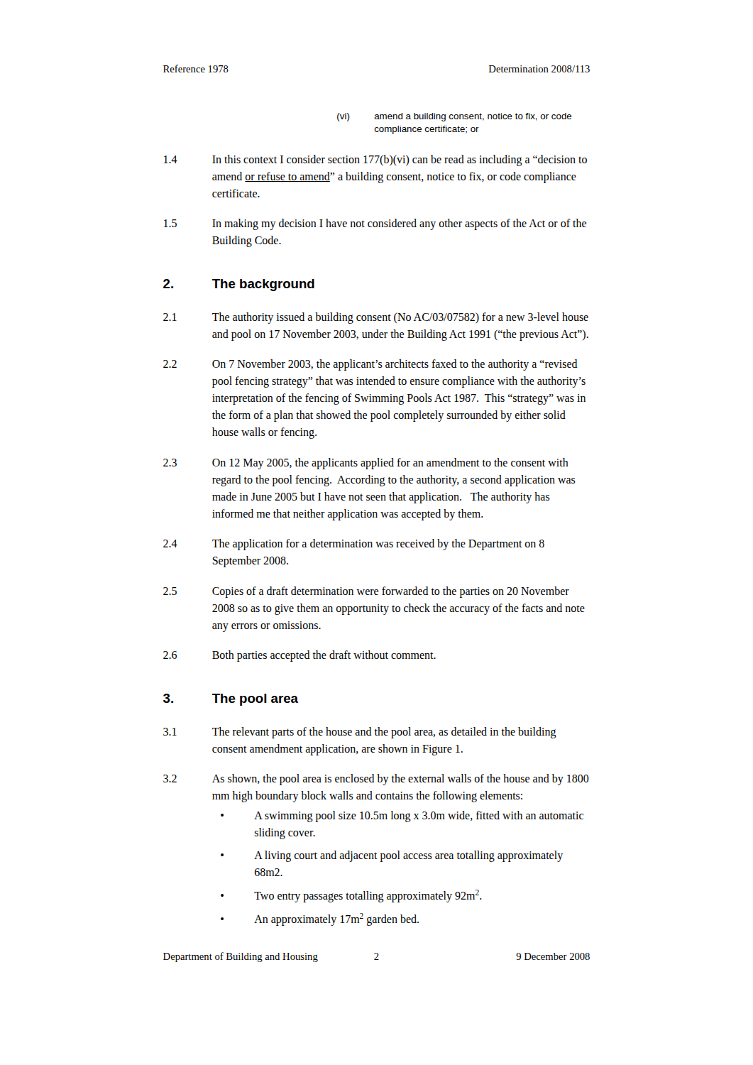Reference 1978 Determination 2008/113
(vi) amend a building consent, notice to fix, or code compliance certificate; or
1.4 In this context I consider section 177(b)(vi) can be read as including a “decision to amend or refuse to amend” a building consent, notice to fix, or code compliance certificate.
1.5 In making my decision I have not considered any other aspects of the Act or of the Building Code.
2. The background
2.1 The authority issued a building consent (No AC/03/07582) for a new 3-level house and pool on 17 November 2003, under the Building Act 1991 (“the previous Act”).
2.2 On 7 November 2003, the applicant’s architects faxed to the authority a “revised pool fencing strategy” that was intended to ensure compliance with the authority’s interpretation of the fencing of Swimming Pools Act 1987. This “strategy” was in the form of a plan that showed the pool completely surrounded by either solid house walls or fencing.
2.3 On 12 May 2005, the applicants applied for an amendment to the consent with regard to the pool fencing. According to the authority, a second application was made in June 2005 but I have not seen that application. The authority has informed me that neither application was accepted by them.
2.4 The application for a determination was received by the Department on 8 September 2008.
2.5 Copies of a draft determination were forwarded to the parties on 20 November 2008 so as to give them an opportunity to check the accuracy of the facts and note any errors or omissions.
2.6 Both parties accepted the draft without comment.
3. The pool area
3.1 The relevant parts of the house and the pool area, as detailed in the building consent amendment application, are shown in Figure 1.
3.2 As shown, the pool area is enclosed by the external walls of the house and by 1800 mm high boundary block walls and contains the following elements:
•A swimming pool size 10.5m long x 3.0m wide, fitted with an automatic sliding cover.
•A living court and adjacent pool access area totalling approximately 68m2.
•Two entry passages totalling approximately 92m2.
•An approximately 17m2 garden bed.
Department of Building and Housing 2 9 December 2008